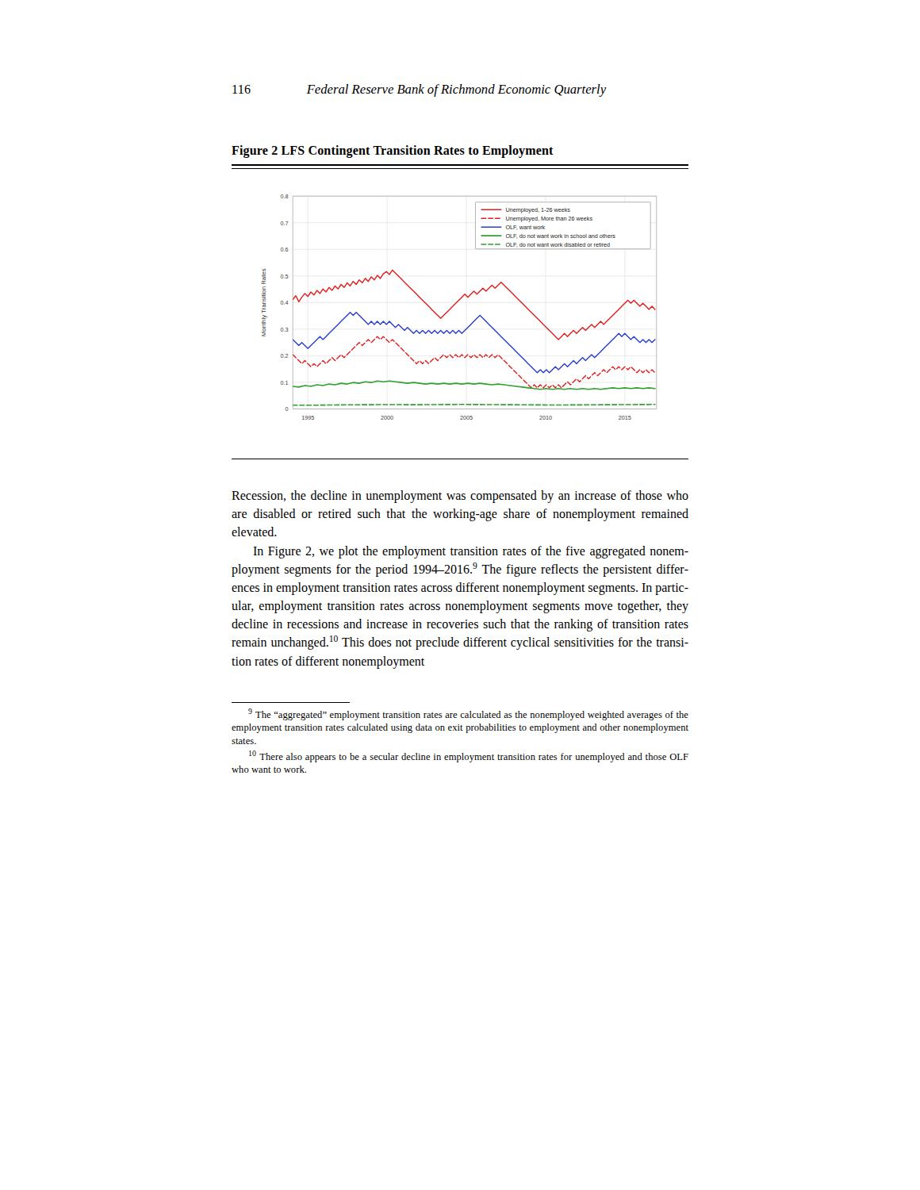116
Federal Reserve Bank of Richmond Economic Quarterly
Figure 2 LFS Contingent Transition Rates to Employment
0 0.1 0.2 0.3 0.4 0.5 0.6 0.7 0.8 1995 2000 2005 2010 2015 Monthly Transition Rates Unemployed, 1-26 weeks Unemployed, More than 26 weeks OLF, want work OLF, do not want work in school and others OLF, do not want work disabled or retired
Recession, the decline in unemployment was compensated by an increase of those who are disabled or retired such that the working-age share of nonemployment remained elevated.
In Figure 2, we plot the employment transition rates of the five aggregated nonemployment segments for the period 1994–2016.9 The figure reflects the persistent differences in employment transition rates across different nonemployment segments. In particular, employment transition rates across nonemployment segments move together, they decline in recessions and increase in recoveries such that the ranking of transition rates remain unchanged.10 This does not preclude different cyclical sensitivities for the transition rates of different nonemployment
9 The “aggregated” employment transition rates are calculated as the nonemployed weighted averages of the employment transition rates calculated using data on exit probabilities to employment and other nonemployment states.
10 There also appears to be a secular decline in employment transition rates for unemployed and those OLF who want to work.